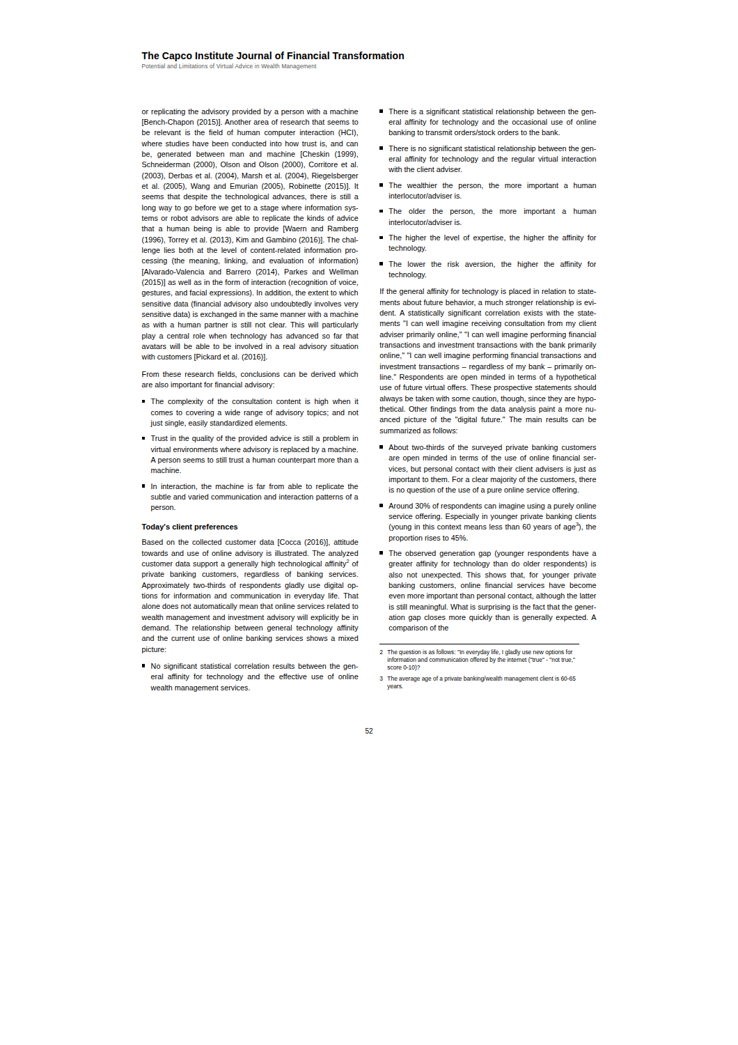The Capco Institute Journal of Financial Transformation
Potential and Limitations of Virtual Advice in Wealth Management
or replicating the advisory provided by a person with a machine [Bench-Chapon (2015)]. Another area of research that seems to be relevant is the field of human computer interaction (HCI), where studies have been conducted into how trust is, and can be, generated between man and machine [Cheskin (1999), Schneiderman (2000), Olson and Olson (2000), Corritore et al. (2003), Derbas et al. (2004), Marsh et al. (2004), Riegelsberger et al. (2005), Wang and Emurian (2005), Robinette (2015)]. It seems that despite the technological advances, there is still a long way to go before we get to a stage where information systems or robot advisors are able to replicate the kinds of advice that a human being is able to provide [Waern and Ramberg (1996), Torrey et al. (2013), Kim and Gambino (2016)]. The challenge lies both at the level of content-related information processing (the meaning, linking, and evaluation of information) [Alvarado-Valencia and Barrero (2014), Parkes and Wellman (2015)] as well as in the form of interaction (recognition of voice, gestures, and facial expressions). In addition, the extent to which sensitive data (financial advisory also undoubtedly involves very sensitive data) is exchanged in the same manner with a machine as with a human partner is still not clear. This will particularly play a central role when technology has advanced so far that avatars will be able to be involved in a real advisory situation with customers [Pickard et al. (2016)].
From these research fields, conclusions can be derived which are also important for financial advisory:
The complexity of the consultation content is high when it comes to covering a wide range of advisory topics; and not just single, easily standardized elements.
Trust in the quality of the provided advice is still a problem in virtual environments where advisory is replaced by a machine. A person seems to still trust a human counterpart more than a machine.
In interaction, the machine is far from able to replicate the subtle and varied communication and interaction patterns of a person.
Today's client preferences
Based on the collected customer data [Cocca (2016)], attitude towards and use of online advisory is illustrated. The analyzed customer data support a generally high technological affinity2 of private banking customers, regardless of banking services. Approximately two-thirds of respondents gladly use digital options for information and communication in everyday life. That alone does not automatically mean that online services related to wealth management and investment advisory will explicitly be in demand. The relationship between general technology affinity and the current use of online banking services shows a mixed picture:
No significant statistical correlation results between the general affinity for technology and the effective use of online wealth management services.
There is a significant statistical relationship between the general affinity for technology and the occasional use of online banking to transmit orders/stock orders to the bank.
There is no significant statistical relationship between the general affinity for technology and the regular virtual interaction with the client adviser.
The wealthier the person, the more important a human interlocutor/adviser is.
The older the person, the more important a human interlocutor/adviser is.
The higher the level of expertise, the higher the affinity for technology.
The lower the risk aversion, the higher the affinity for technology.
If the general affinity for technology is placed in relation to statements about future behavior, a much stronger relationship is evident. A statistically significant correlation exists with the statements "I can well imagine receiving consultation from my client adviser primarily online," "I can well imagine performing financial transactions and investment transactions with the bank primarily online," "I can well imagine performing financial transactions and investment transactions – regardless of my bank – primarily online." Respondents are open minded in terms of a hypothetical use of future virtual offers. These prospective statements should always be taken with some caution, though, since they are hypothetical. Other findings from the data analysis paint a more nuanced picture of the "digital future." The main results can be summarized as follows:
About two-thirds of the surveyed private banking customers are open minded in terms of the use of online financial services, but personal contact with their client advisers is just as important to them. For a clear majority of the customers, there is no question of the use of a pure online service offering.
Around 30% of respondents can imagine using a purely online service offering. Especially in younger private banking clients (young in this context means less than 60 years of age3), the proportion rises to 45%.
The observed generation gap (younger respondents have a greater affinity for technology than do older respondents) is also not unexpected. This shows that, for younger private banking customers, online financial services have become even more important than personal contact, although the latter is still meaningful. What is surprising is the fact that the generation gap closes more quickly than is generally expected. A comparison of the
2
The question is as follows: "In everyday life, I gladly use new options for information and communication offered by the internet ("true" - "not true," score 0-10)?
3
The average age of a private banking/wealth management client is 60-65 years.
52